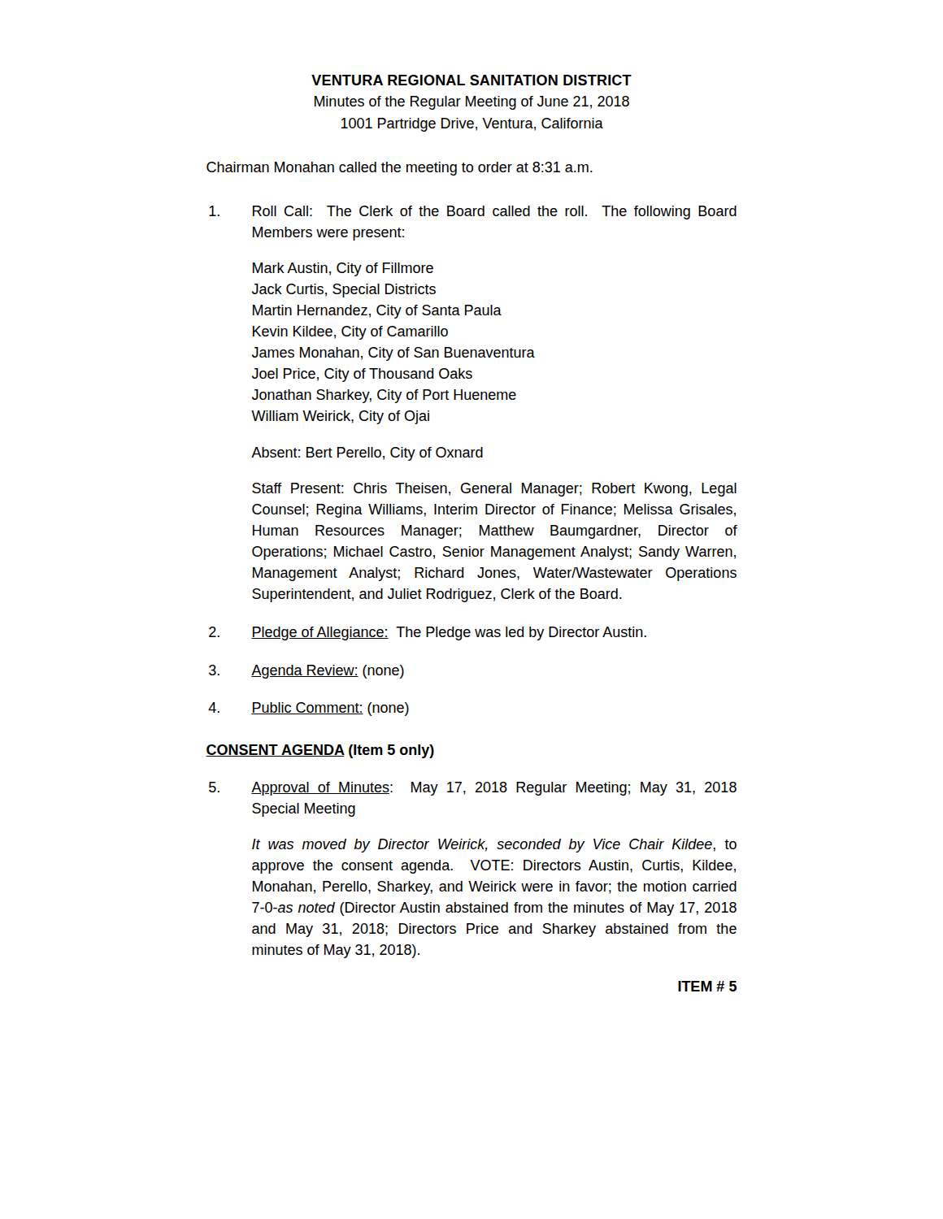VENTURA REGIONAL SANITATION DISTRICT Minutes of the Regular Meeting of June 21, 2018 1001 Partridge Drive, Ventura, California
Chairman Monahan called the meeting to order at 8:31 a.m.
1.
Roll Call: The Clerk of the Board called the roll. The following Board Members were present:
Mark Austin, City of Fillmore Jack Curtis, Special Districts Martin Hernandez, City of Santa Paula Kevin Kildee, City of Camarillo James Monahan, City of San Buenaventura Joel Price, City of Thousand Oaks Jonathan Sharkey, City of Port Hueneme William Weirick, City of Ojai
Absent: Bert Perello, City of Oxnard
Staff Present: Chris Theisen, General Manager; Robert Kwong, Legal Counsel; Regina Williams, Interim Director of Finance; Melissa Grisales, Human Resources Manager; Matthew Baumgardner, Director of Operations; Michael Castro, Senior Management Analyst; Sandy Warren, Management Analyst; Richard Jones, Water/Wastewater Operations Superintendent, and Juliet Rodriguez, Clerk of the Board.
2.
Pledge of Allegiance: The Pledge was led by Director Austin.
3.
Agenda Review: (none)
4.
Public Comment: (none)
CONSENT AGENDA (Item 5 only)
5.
Approval of Minutes: May 17, 2018 Regular Meeting; May 31, 2018 Special Meeting
It was moved by Director Weirick, seconded by Vice Chair Kildee, to approve the consent agenda. VOTE: Directors Austin, Curtis, Kildee, Monahan, Perello, Sharkey, and Weirick were in favor; the motion carried 7-0-as noted (Director Austin abstained from the minutes of May 17, 2018 and May 31, 2018; Directors Price and Sharkey abstained from the minutes of May 31, 2018).
ITEM # 5